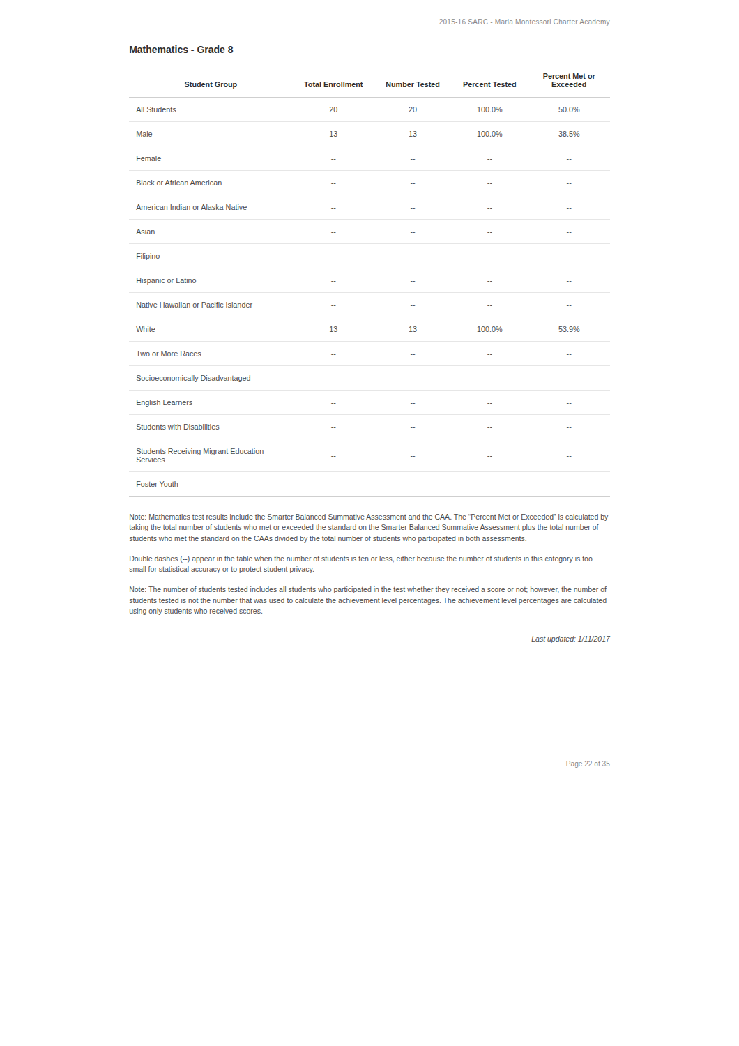2015-16 SARC - Maria Montessori Charter Academy
Mathematics - Grade 8
| Student Group | Total Enrollment | Number Tested | Percent Tested | Percent Met or Exceeded |
| --- | --- | --- | --- | --- |
| All Students | 20 | 20 | 100.0% | 50.0% |
| Male | 13 | 13 | 100.0% | 38.5% |
| Female | -- | -- | -- | -- |
| Black or African American | -- | -- | -- | -- |
| American Indian or Alaska Native | -- | -- | -- | -- |
| Asian | -- | -- | -- | -- |
| Filipino | -- | -- | -- | -- |
| Hispanic or Latino | -- | -- | -- | -- |
| Native Hawaiian or Pacific Islander | -- | -- | -- | -- |
| White | 13 | 13 | 100.0% | 53.9% |
| Two or More Races | -- | -- | -- | -- |
| Socioeconomically Disadvantaged | -- | -- | -- | -- |
| English Learners | -- | -- | -- | -- |
| Students with Disabilities | -- | -- | -- | -- |
| Students Receiving Migrant Education Services | -- | -- | -- | -- |
| Foster Youth | -- | -- | -- | -- |
Note: Mathematics test results include the Smarter Balanced Summative Assessment and the CAA. The “Percent Met or Exceeded” is calculated by taking the total number of students who met or exceeded the standard on the Smarter Balanced Summative Assessment plus the total number of students who met the standard on the CAAs divided by the total number of students who participated in both assessments.
Double dashes (--) appear in the table when the number of students is ten or less, either because the number of students in this category is too small for statistical accuracy or to protect student privacy.
Note: The number of students tested includes all students who participated in the test whether they received a score or not; however, the number of students tested is not the number that was used to calculate the achievement level percentages. The achievement level percentages are calculated using only students who received scores.
Last updated: 1/11/2017
Page 22 of 35